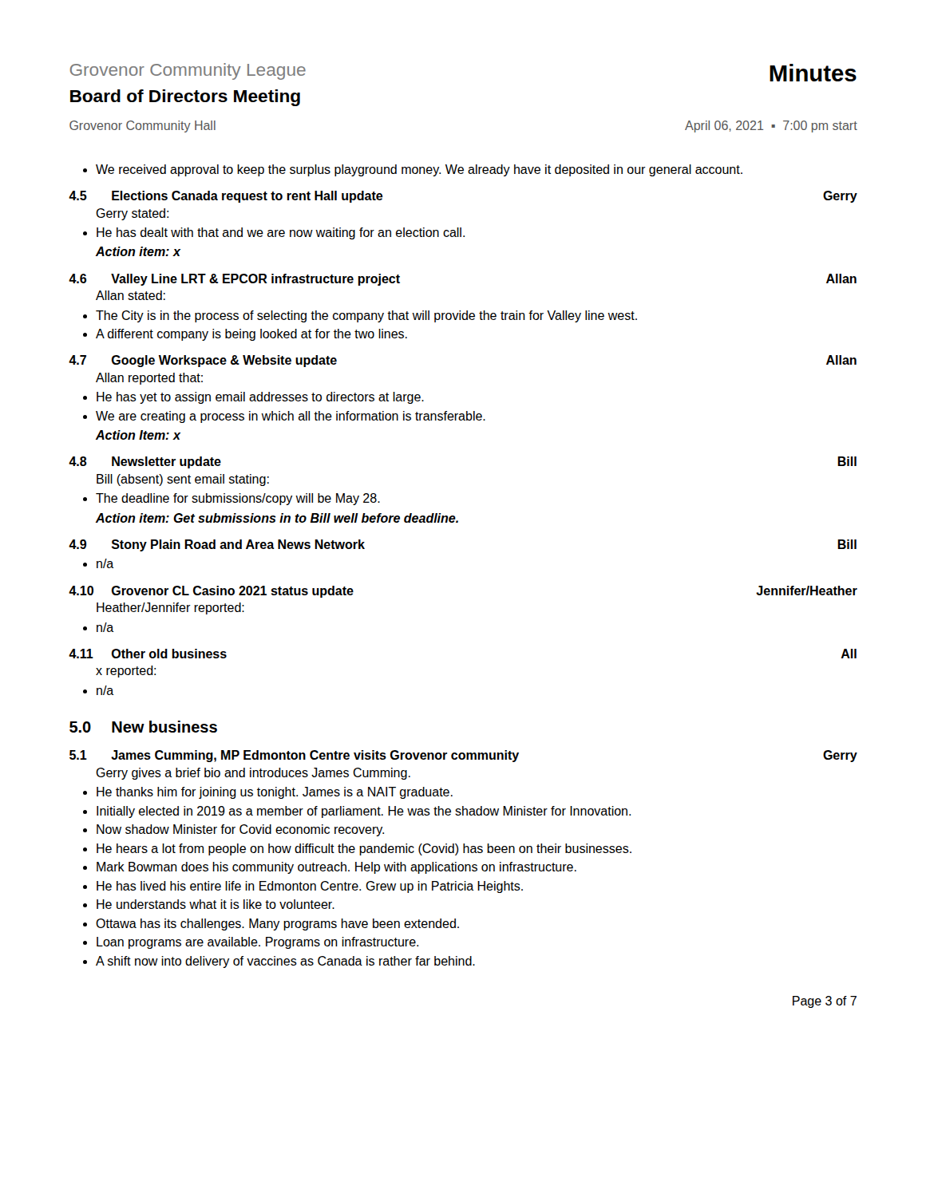Grovenor Community League
Minutes
Board of Directors Meeting
Grovenor Community Hall
April 06, 2021 ▪ 7:00 pm start
We received approval to keep the surplus playground money. We already have it deposited in our general account.
4.5
Elections Canada request to rent Hall update
Gerry
Gerry stated:
He has dealt with that and we are now waiting for an election call.
Action item: x
4.6
Valley Line LRT & EPCOR infrastructure project
Allan
Allan stated:
The City is in the process of selecting the company that will provide the train for Valley line west.
A different company is being looked at for the two lines.
4.7
Google Workspace & Website update
Allan
Allan reported that:
He has yet to assign email addresses to directors at large.
We are creating a process in which all the information is transferable.
Action Item: x
4.8
Newsletter update
Bill
Bill (absent) sent email stating:
The deadline for submissions/copy will be May 28.
Action item: Get submissions in to Bill well before deadline.
4.9
Stony Plain Road and Area News Network
Bill
n/a
4.10
Grovenor CL Casino 2021 status update
Jennifer/Heather
Heather/Jennifer reported:
n/a
4.11
Other old business
All
x reported:
n/a
5.0
New business
5.1
James Cumming, MP Edmonton Centre visits Grovenor community
Gerry
Gerry gives a brief bio and introduces James Cumming.
He thanks him for joining us tonight. James is a NAIT graduate.
Initially elected in 2019 as a member of parliament. He was the shadow Minister for Innovation.
Now shadow Minister for Covid economic recovery.
He hears a lot from people on how difficult the pandemic (Covid) has been on their businesses.
Mark Bowman does his community outreach. Help with applications on infrastructure.
He has lived his entire life in Edmonton Centre. Grew up in Patricia Heights.
He understands what it is like to volunteer.
Ottawa has its challenges. Many programs have been extended.
Loan programs are available. Programs on infrastructure.
A shift now into delivery of vaccines as Canada is rather far behind.
Page 3 of 7